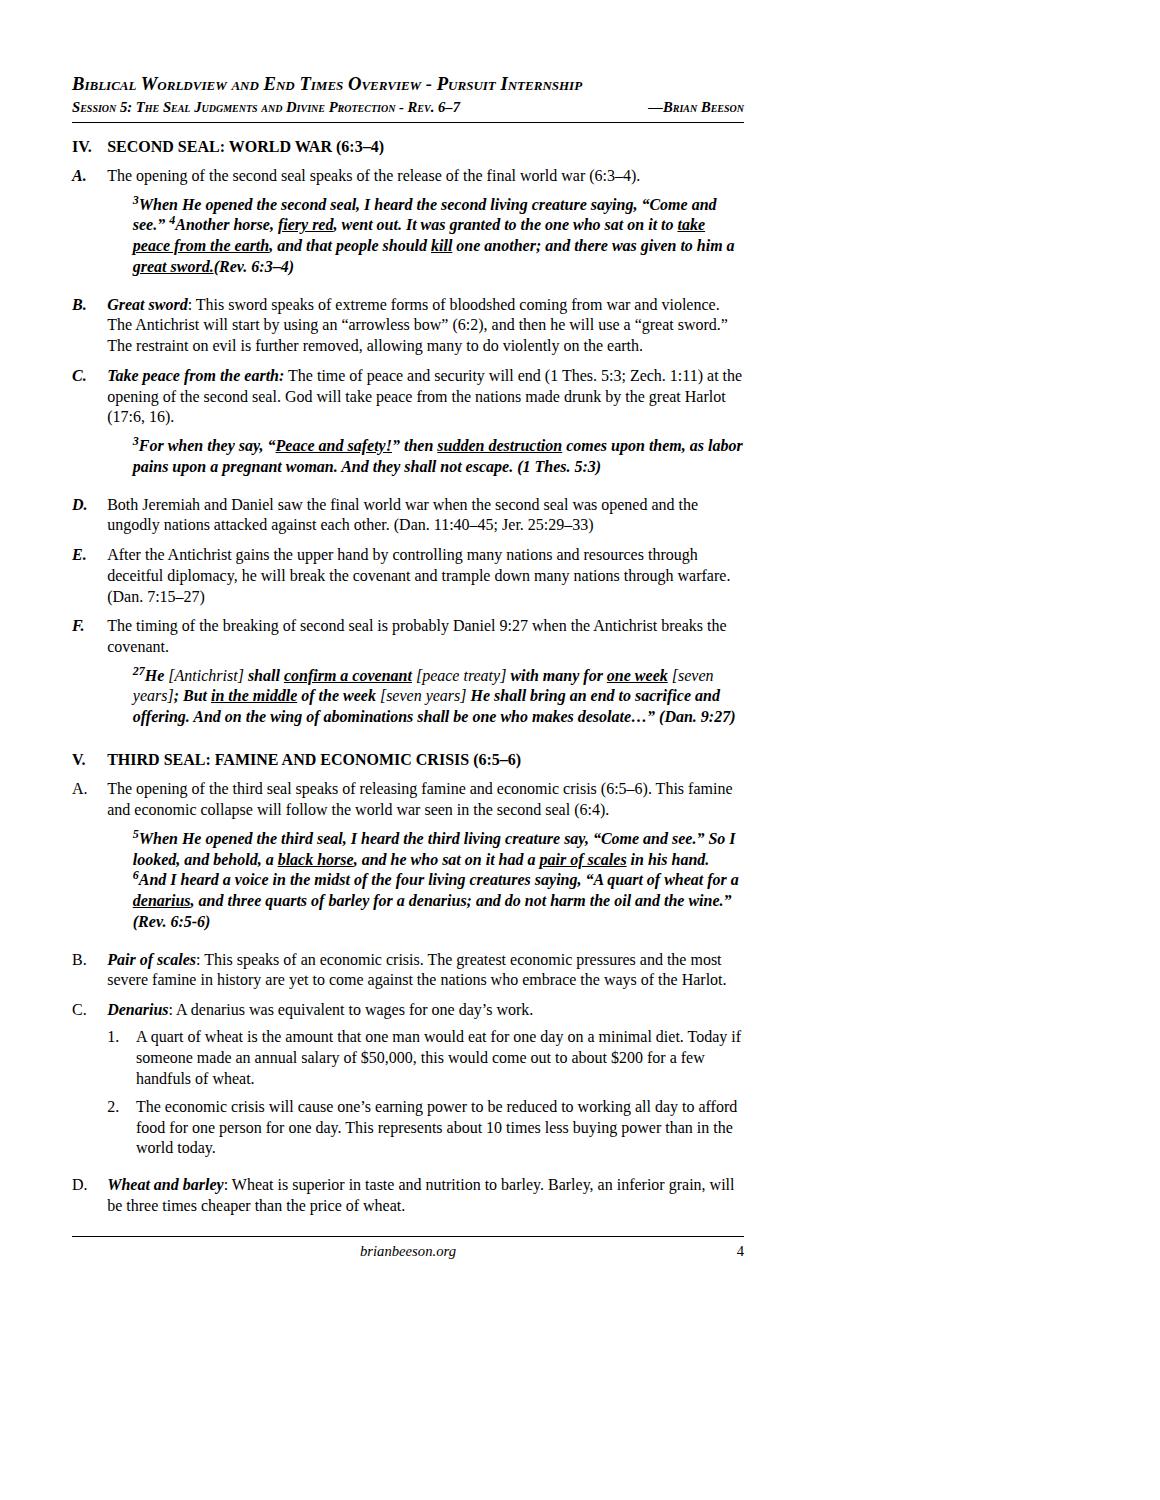Biblical Worldview and End Times Overview - Pursuit Internship
Session 5: The Seal Judgments and Divine Protection - Rev. 6–7 —Brian Beeson
IV. Second Seal: World War (6:3–4)
A.
The opening of the second seal speaks of the release of the final world war (6:3–4).
3When He opened the second seal, I heard the second living creature saying, “Come and see.” 4Another horse, fiery red, went out. It was granted to the one who sat on it to take peace from the earth, and that people should kill one another; and there was given to him a great sword.(Rev. 6:3–4)
B.
Great sword: This sword speaks of extreme forms of bloodshed coming from war and violence. The Antichrist will start by using an “arrowless bow” (6:2), and then he will use a “great sword.” The restraint on evil is further removed, allowing many to do violently on the earth.
C.
Take peace from the earth: The time of peace and security will end (1 Thes. 5:3; Zech. 1:11) at the opening of the second seal. God will take peace from the nations made drunk by the great Harlot (17:6, 16).
3For when they say, “Peace and safety!” then sudden destruction comes upon them, as labor pains upon a pregnant woman. And they shall not escape. (1 Thes. 5:3)
D.
Both Jeremiah and Daniel saw the final world war when the second seal was opened and the ungodly nations attacked against each other. (Dan. 11:40–45; Jer. 25:29–33)
E.
After the Antichrist gains the upper hand by controlling many nations and resources through deceitful diplomacy, he will break the covenant and trample down many nations through warfare. (Dan. 7:15–27)
F.
The timing of the breaking of second seal is probably Daniel 9:27 when the Antichrist breaks the covenant.
27He [Antichrist] shall confirm a covenant [peace treaty] with many for one week [seven years]; But in the middle of the week [seven years] He shall bring an end to sacrifice and offering. And on the wing of abominations shall be one who makes desolate…” (Dan. 9:27)
V. Third Seal: Famine and Economic Crisis (6:5–6)
A.
The opening of the third seal speaks of releasing famine and economic crisis (6:5–6). This famine and economic collapse will follow the world war seen in the second seal (6:4).
5When He opened the third seal, I heard the third living creature say, “Come and see.” So I looked, and behold, a black horse, and he who sat on it had a pair of scales in his hand. 6And I heard a voice in the midst of the four living creatures saying, “A quart of wheat for a denarius, and three quarts of barley for a denarius; and do not harm the oil and the wine.” (Rev. 6:5-6)
B.
Pair of scales: This speaks of an economic crisis. The greatest economic pressures and the most severe famine in history are yet to come against the nations who embrace the ways of the Harlot.
C.
Denarius: A denarius was equivalent to wages for one day’s work.
1.
A quart of wheat is the amount that one man would eat for one day on a minimal diet. Today if someone made an annual salary of $50,000, this would come out to about $200 for a few handfuls of wheat.
2.
The economic crisis will cause one’s earning power to be reduced to working all day to afford food for one person for one day. This represents about 10 times less buying power than in the world today.
D.
Wheat and barley: Wheat is superior in taste and nutrition to barley. Barley, an inferior grain, will be three times cheaper than the price of wheat.
brianbeeson.org 4